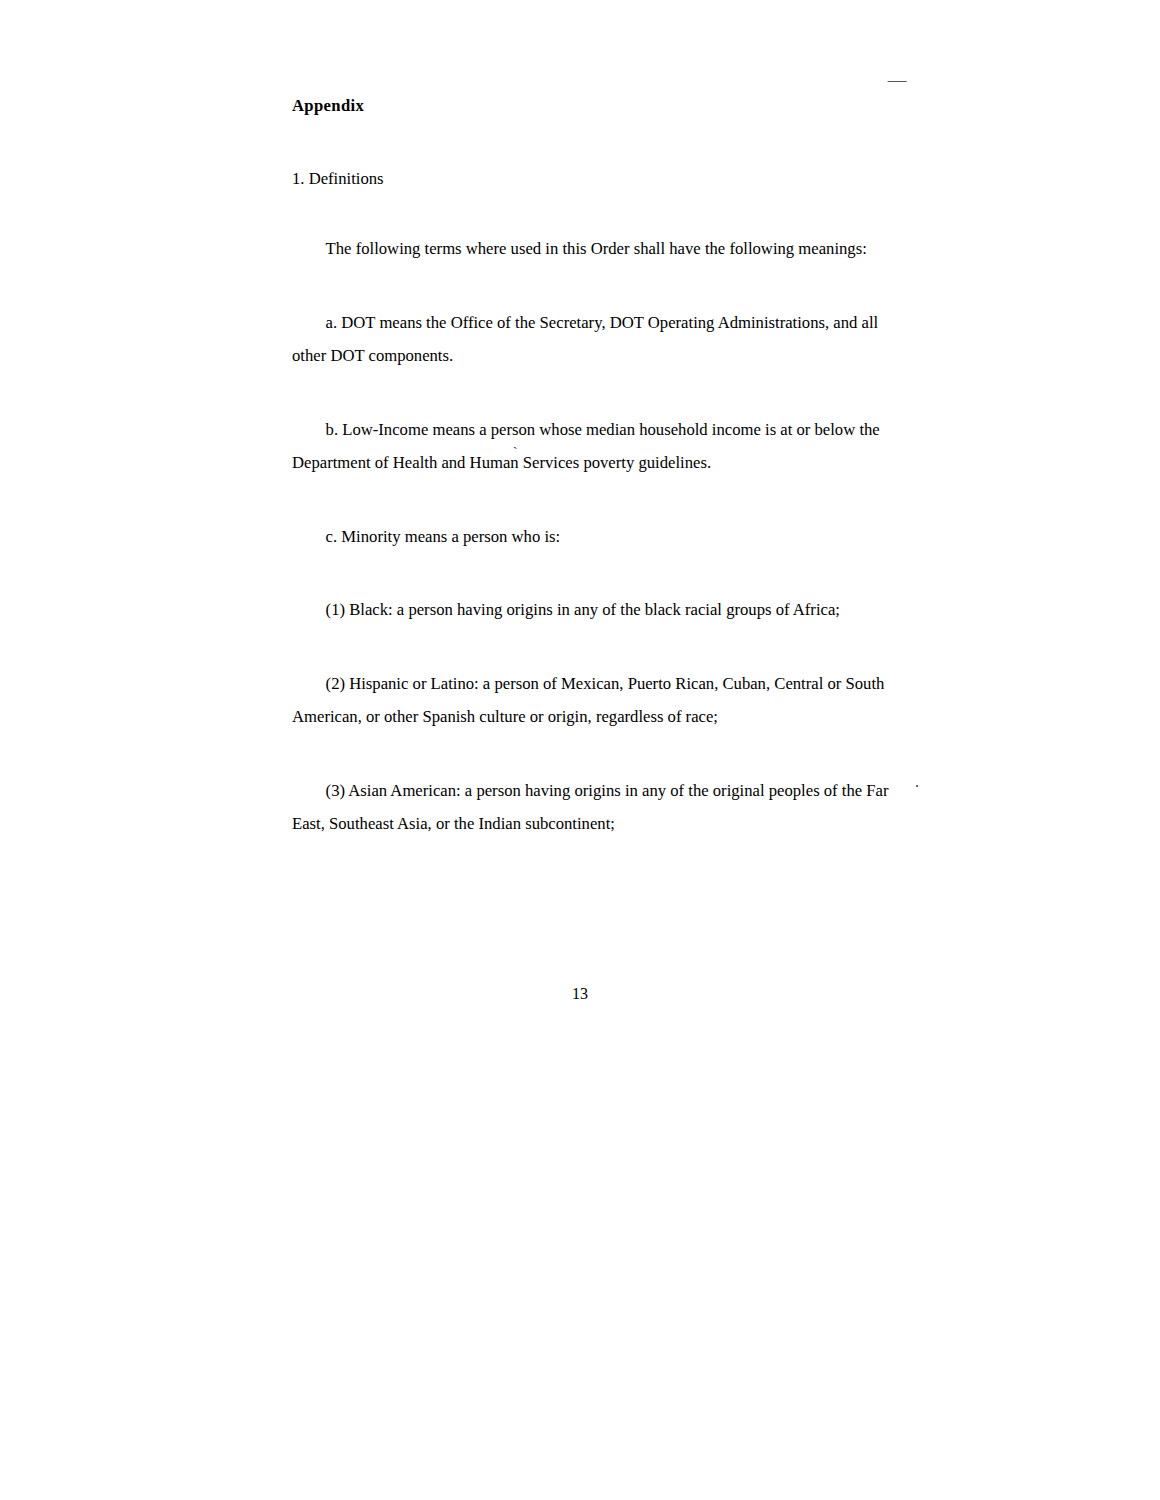—
Appendix
1. Definitions
The following terms where used in this Order shall have the following meanings:
a. DOT means the Office of the Secretary, DOT Operating Administrations, and all other DOT components.
`
b. Low-Income means a person whose median household income is at or below the Department of Health and Human Services poverty guidelines.
c. Minority means a person who is:
(1) Black: a person having origins in any of the black racial groups of Africa;
(2) Hispanic or Latino: a person of Mexican, Puerto Rican, Cuban, Central or South American, or other Spanish culture or origin, regardless of race;
.
(3) Asian American: a person having origins in any of the original peoples of the Far East, Southeast Asia, or the Indian subcontinent;
13